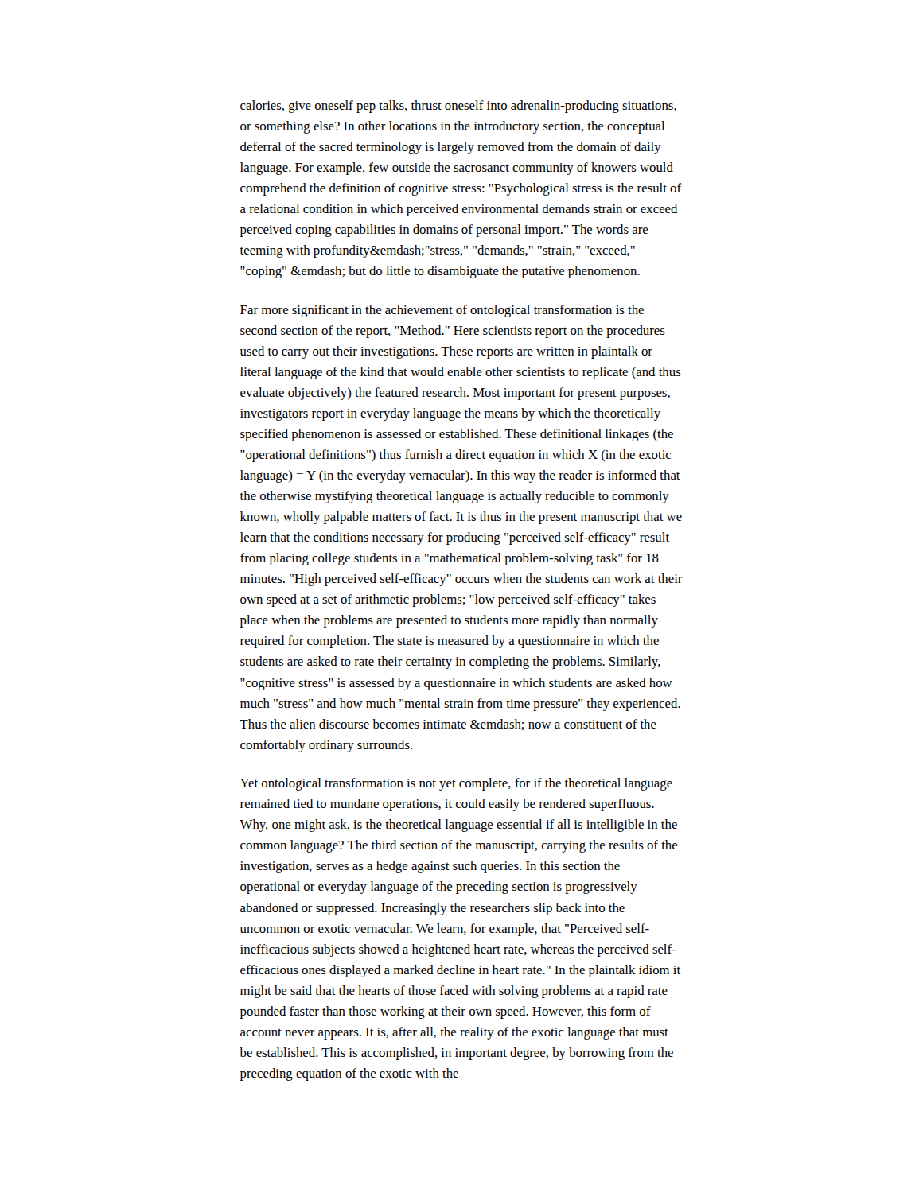calories, give oneself pep talks, thrust oneself into adrenalin-producing situations, or something else? In other locations in the introductory section, the conceptual deferral of the sacred terminology is largely removed from the domain of daily language. For example, few outside the sacrosanct community of knowers would comprehend the definition of cognitive stress: "Psychological stress is the result of a relational condition in which perceived environmental demands strain or exceed perceived coping capabilities in domains of personal import." The words are teeming with profundity&emdash;"stress," "demands," "strain," "exceed," "coping" &emdash; but do little to disambiguate the putative phenomenon.
Far more significant in the achievement of ontological transformation is the second section of the report, "Method." Here scientists report on the procedures used to carry out their investigations. These reports are written in plaintalk or literal language of the kind that would enable other scientists to replicate (and thus evaluate objectively) the featured research. Most important for present purposes, investigators report in everyday language the means by which the theoretically specified phenomenon is assessed or established. These definitional linkages (the "operational definitions") thus furnish a direct equation in which X (in the exotic language) = Y (in the everyday vernacular). In this way the reader is informed that the otherwise mystifying theoretical language is actually reducible to commonly known, wholly palpable matters of fact. It is thus in the present manuscript that we learn that the conditions necessary for producing "perceived self-efficacy" result from placing college students in a "mathematical problem-solving task" for 18 minutes. "High perceived self-efficacy" occurs when the students can work at their own speed at a set of arithmetic problems; "low perceived self-efficacy" takes place when the problems are presented to students more rapidly than normally required for completion. The state is measured by a questionnaire in which the students are asked to rate their certainty in completing the problems. Similarly, "cognitive stress" is assessed by a questionnaire in which students are asked how much "stress" and how much "mental strain from time pressure" they experienced. Thus the alien discourse becomes intimate &emdash; now a constituent of the comfortably ordinary surrounds.
Yet ontological transformation is not yet complete, for if the theoretical language remained tied to mundane operations, it could easily be rendered superfluous. Why, one might ask, is the theoretical language essential if all is intelligible in the common language? The third section of the manuscript, carrying the results of the investigation, serves as a hedge against such queries. In this section the operational or everyday language of the preceding section is progressively abandoned or suppressed. Increasingly the researchers slip back into the uncommon or exotic vernacular. We learn, for example, that "Perceived self-inefficacious subjects showed a heightened heart rate, whereas the perceived self-efficacious ones displayed a marked decline in heart rate." In the plaintalk idiom it might be said that the hearts of those faced with solving problems at a rapid rate pounded faster than those working at their own speed. However, this form of account never appears. It is, after all, the reality of the exotic language that must be established. This is accomplished, in important degree, by borrowing from the preceding equation of the exotic with the